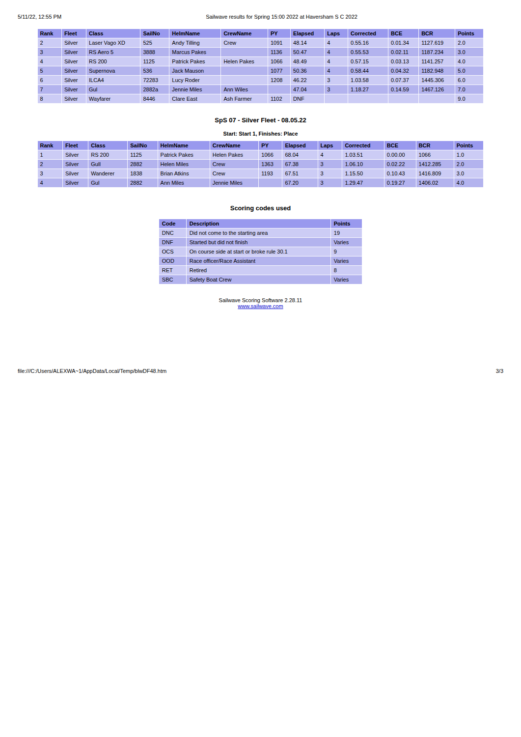5/11/22, 12:55 PM
Sailwave results for Spring 15:00 2022 at Haversham S C 2022
| Rank | Fleet | Class | SailNo | HelmName | CrewName | PY | Elapsed | Laps | Corrected | BCE | BCR | Points |
| --- | --- | --- | --- | --- | --- | --- | --- | --- | --- | --- | --- | --- |
| 2 | Silver | Laser Vago XD | 525 | Andy Tilling | Crew | 1091 | 48.14 | 4 | 0.55.16 | 0.01.34 | 1127.619 | 2.0 |
| 3 | Silver | RS Aero 5 | 3888 | Marcus Pakes | | 1136 | 50.47 | 4 | 0.55.53 | 0.02.11 | 1187.234 | 3.0 |
| 4 | Silver | RS 200 | 1125 | Patrick Pakes | Helen Pakes | 1066 | 48.49 | 4 | 0.57.15 | 0.03.13 | 1141.257 | 4.0 |
| 5 | Silver | Supernova | 536 | Jack Mauson | | 1077 | 50.36 | 4 | 0.58.44 | 0.04.32 | 1182.948 | 5.0 |
| 6 | Silver | ILCA4 | 72283 | Lucy Roder | | 1208 | 46.22 | 3 | 1.03.58 | 0.07.37 | 1445.306 | 6.0 |
| 7 | Silver | Gul | 2882a | Jennie Miles | Ann Wiles | | 47.04 | 3 | 1.18.27 | 0.14.59 | 1467.126 | 7.0 |
| 8 | Silver | Wayfarer | 8446 | Clare East | Ash Farmer | 1102 | DNF | | | | | 9.0 |
SpS 07 - Silver Fleet - 08.05.22
Start: Start 1, Finishes: Place
| Rank | Fleet | Class | SailNo | HelmName | CrewName | PY | Elapsed | Laps | Corrected | BCE | BCR | Points |
| --- | --- | --- | --- | --- | --- | --- | --- | --- | --- | --- | --- | --- |
| 1 | Silver | RS 200 | 1125 | Patrick Pakes | Helen Pakes | 1066 | 68.04 | 4 | 1.03.51 | 0.00.00 | 1066 | 1.0 |
| 2 | Silver | Gull | 2882 | Helen Miles | Crew | 1363 | 67.38 | 3 | 1.06.10 | 0.02.22 | 1412.285 | 2.0 |
| 3 | Silver | Wanderer | 1838 | Brian Atkins | Crew | 1193 | 67.51 | 3 | 1.15.50 | 0.10.43 | 1416.809 | 3.0 |
| 4 | Silver | Gul | 2882 | Ann Miles | Jennie Miles | | 67.20 | 3 | 1.29.47 | 0.19.27 | 1406.02 | 4.0 |
Scoring codes used
| Code | Description | Points |
| --- | --- | --- |
| DNC | Did not come to the starting area | 19 |
| DNF | Started but did not finish | Varies |
| OCS | On course side at start or broke rule 30.1 | 9 |
| OOD | Race officer/Race Assistant | Varies |
| RET | Retired | 8 |
| SBC | Safety Boat Crew | Varies |
Sailwave Scoring Software 2.28.11
www.sailwave.com
file:///C:/Users/ALEXWA~1/AppData/Local/Temp/blwDF48.htm
3/3